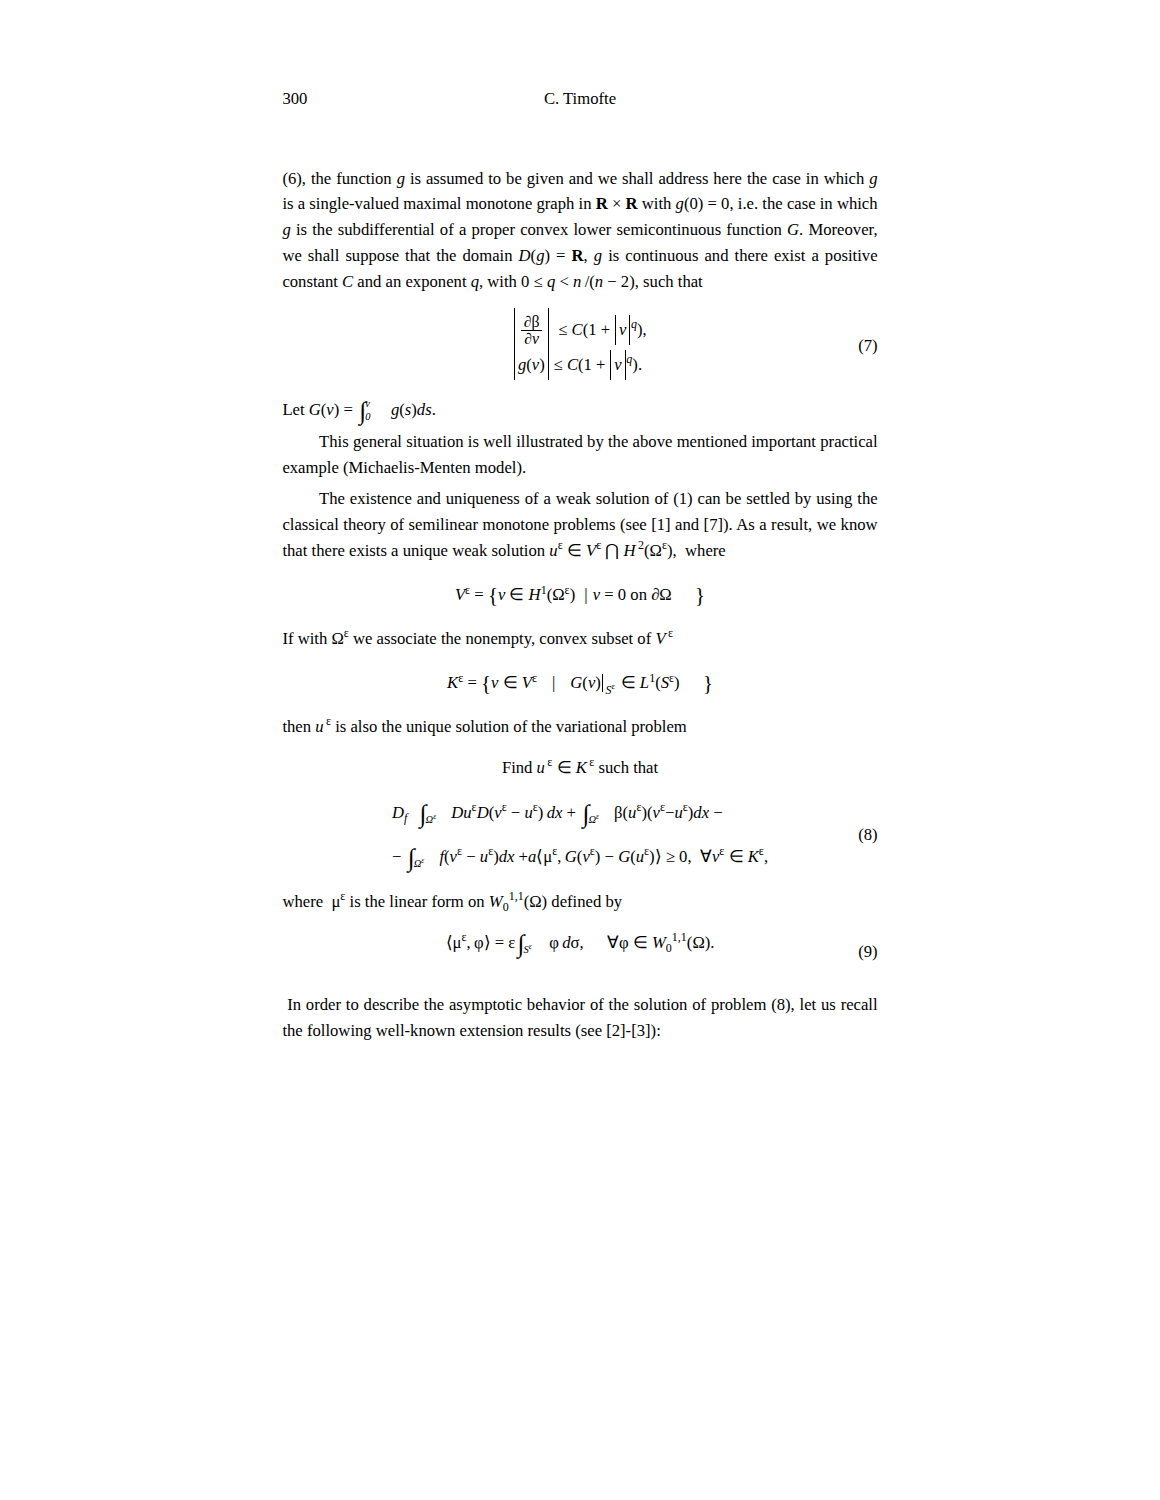300
C. Timofte
(6), the function g is assumed to be given and we shall address here the case in which g is a single-valued maximal monotone graph in R × R with g(0) = 0, i.e. the case in which g is the subdifferential of a proper convex lower semicontinuous function G. Moreover, we shall suppose that the domain D(g) = R, g is continuous and there exist a positive constant C and an exponent q, with 0 ≤ q < n /(n − 2), such that
∂β∂v ≤ C(1 + vq),
g(v) ≤ C(1 + vq).
(7)
Let G(v) = ∫v 0 g(s)ds.
This general situation is well illustrated by the above mentioned important practical example (Michaelis-Menten model).
The existence and uniqueness of a weak solution of (1) can be settled by using the classical theory of semilinear monotone problems (see [1] and [7]). As a result, we know that there exists a unique weak solution uε ∈ Vε ⋂ H 2(Ωε), where
Vε = {v ∈ H1(Ωε) |v = 0 on ∂Ω }
If with Ωε we associate the nonempty, convex subset of V ε
Kε = {v ∈ Vε | G(v) Sε ∈ L1(Sε) }
then u ε is also the unique solution of the variational problem
Find u ε ∈ K ε such that
Df ∫Ωε DuεD(vε − uε) dx + ∫Ωε β(uε)(vε−uε)dx −
− ∫Ωε f(vε − uε)dx +a⟨με, G(vε) − G(uε)⟩ ≥ 0, ∀vε ∈ Kε,
(8)
where με is the linear form on W01,1(Ω) defined by
⟨με, φ⟩ = ε∫Sε φ dσ, ∀φ ∈ W01,1(Ω). (9)
In order to describe the asymptotic behavior of the solution of problem (8), let us recall the following well-known extension results (see [2]-[3]):